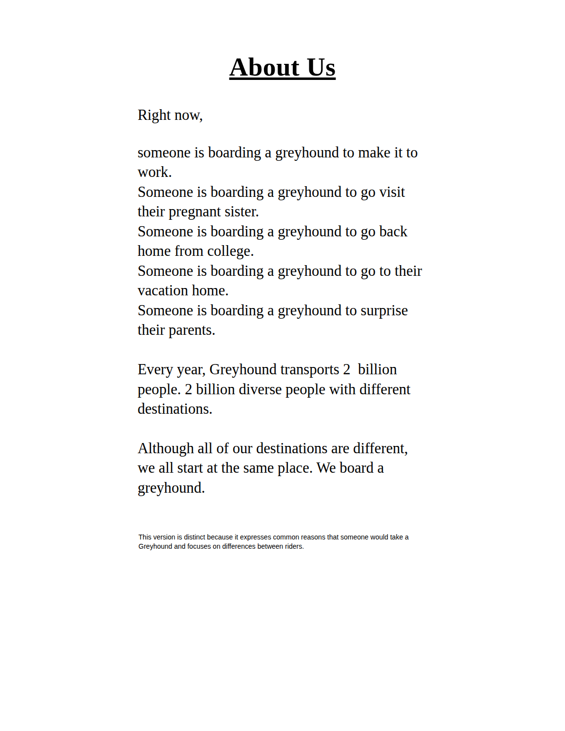About Us
Right now,
someone is boarding a greyhound to make it to work.
Someone is boarding a greyhound to go visit their pregnant sister.
Someone is boarding a greyhound to go back home from college.
Someone is boarding a greyhound to go to their vacation home.
Someone is boarding a greyhound to surprise their parents.
Every year, Greyhound transports 2 billion people. 2 billion diverse people with different destinations.
Although all of our destinations are different, we all start at the same place. We board a greyhound.
This version is distinct because it expresses common reasons that someone would take a Greyhound and focuses on differences between riders.